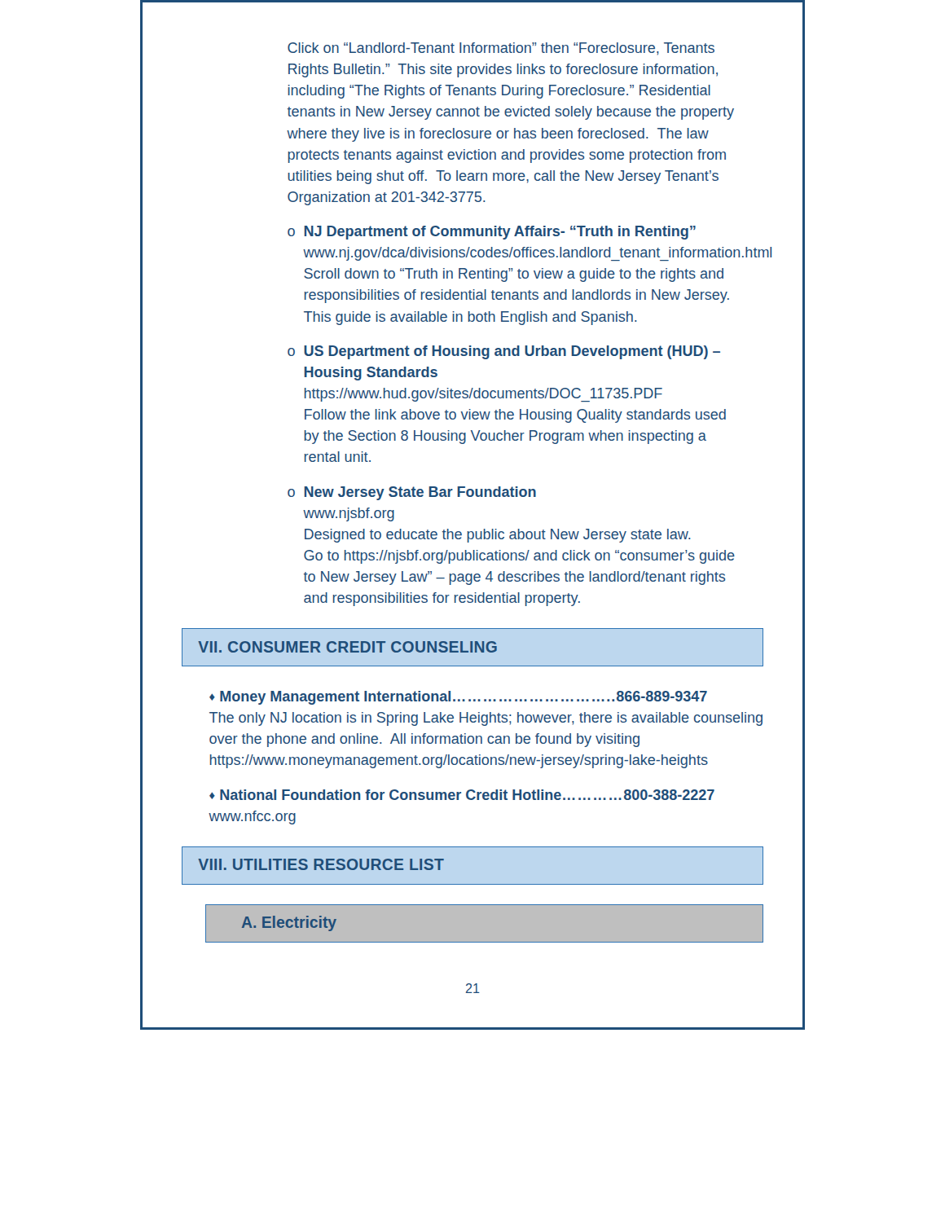Click on “Landlord-Tenant Information” then “Foreclosure, Tenants Rights Bulletin.” This site provides links to foreclosure information, including “The Rights of Tenants During Foreclosure.” Residential tenants in New Jersey cannot be evicted solely because the property where they live is in foreclosure or has been foreclosed. The law protects tenants against eviction and provides some protection from utilities being shut off. To learn more, call the New Jersey Tenant’s Organization at 201-342-3775.
o NJ Department of Community Affairs- “Truth in Renting”
www.nj.gov/dca/divisions/codes/offices.landlord_tenant_information.html
Scroll down to “Truth in Renting” to view a guide to the rights and responsibilities of residential tenants and landlords in New Jersey. This guide is available in both English and Spanish.
o US Department of Housing and Urban Development (HUD) – Housing Standards
https://www.hud.gov/sites/documents/DOC_11735.PDF
Follow the link above to view the Housing Quality standards used by the Section 8 Housing Voucher Program when inspecting a rental unit.
o New Jersey State Bar Foundation
www.njsbf.org
Designed to educate the public about New Jersey state law.
Go to https://njsbf.org/publications/ and click on “consumer’s guide to New Jersey Law” – page 4 describes the landlord/tenant rights and responsibilities for residential property.
VII. CONSUMER CREDIT COUNSELING
♦Money Management International………………………….. 866-889-9347
The only NJ location is in Spring Lake Heights; however, there is available counseling over the phone and online. All information can be found by visiting https://www.moneymanagement.org/locations/new-jersey/spring-lake-heights
♦National Foundation for Consumer Credit Hotline…………800-388-2227
www.nfcc.org
VIII. UTILITIES RESOURCE LIST
A. Electricity
21